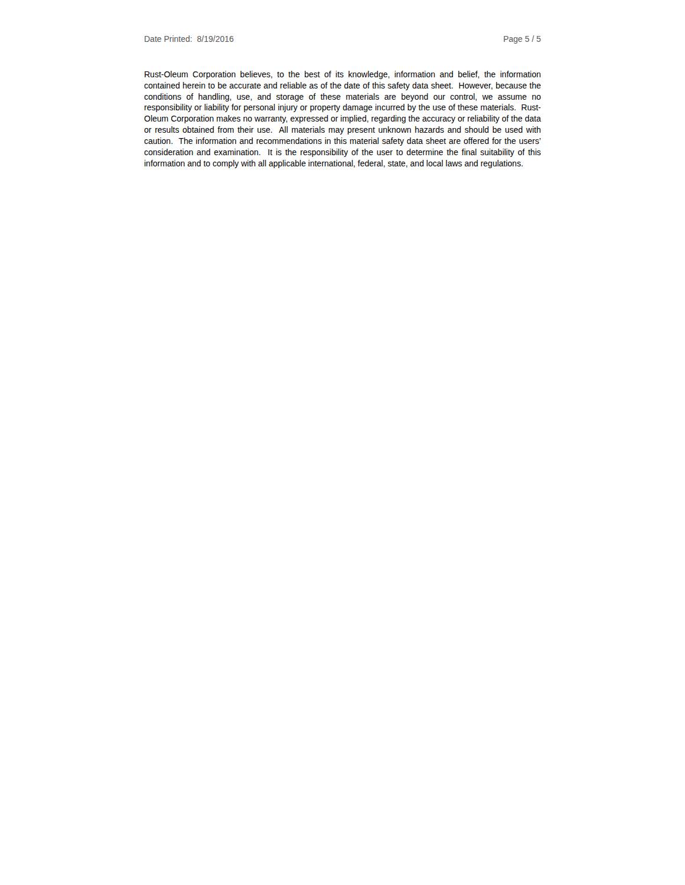Date Printed: 8/19/2016
Page 5 / 5
Rust-Oleum Corporation believes, to the best of its knowledge, information and belief, the information contained herein to be accurate and reliable as of the date of this safety data sheet. However, because the conditions of handling, use, and storage of these materials are beyond our control, we assume no responsibility or liability for personal injury or property damage incurred by the use of these materials. Rust-Oleum Corporation makes no warranty, expressed or implied, regarding the accuracy or reliability of the data or results obtained from their use. All materials may present unknown hazards and should be used with caution. The information and recommendations in this material safety data sheet are offered for the users’ consideration and examination. It is the responsibility of the user to determine the final suitability of this information and to comply with all applicable international, federal, state, and local laws and regulations.